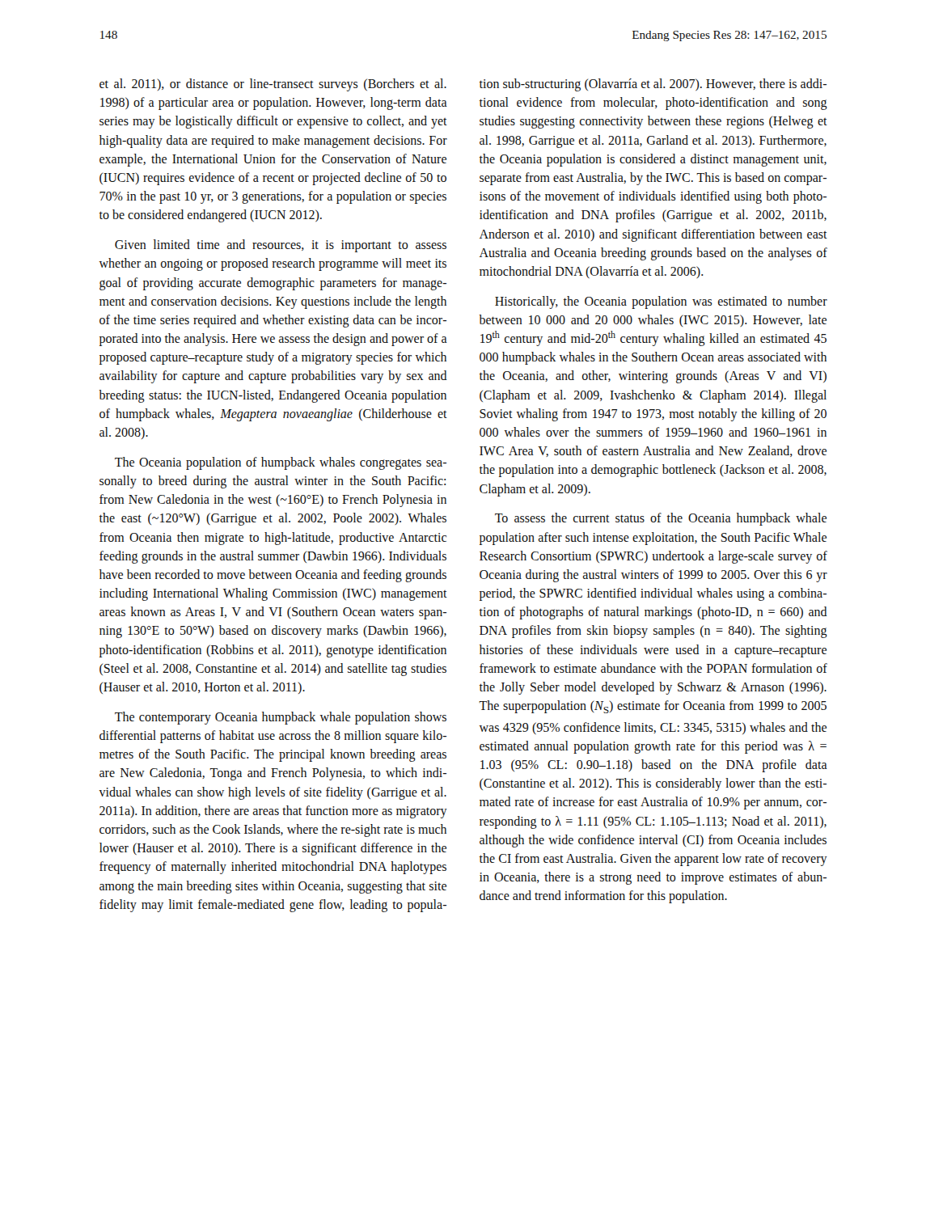148 Endang Species Res 28: 147–162, 2015
et al. 2011), or distance or line-transect surveys (Borchers et al. 1998) of a particular area or population. However, long-term data series may be logistically difficult or expensive to collect, and yet high-quality data are required to make management decisions. For example, the International Union for the Conservation of Nature (IUCN) requires evidence of a recent or projected decline of 50 to 70% in the past 10 yr, or 3 generations, for a population or species to be considered endangered (IUCN 2012).
Given limited time and resources, it is important to assess whether an ongoing or proposed research programme will meet its goal of providing accurate demographic parameters for management and conservation decisions. Key questions include the length of the time series required and whether existing data can be incorporated into the analysis. Here we assess the design and power of a proposed capture–recapture study of a migratory species for which availability for capture and capture probabilities vary by sex and breeding status: the IUCN-listed, Endangered Oceania population of humpback whales, Megaptera novaeangliae (Childerhouse et al. 2008).
The Oceania population of humpback whales congregates seasonally to breed during the austral winter in the South Pacific: from New Caledonia in the west (~160°E) to French Polynesia in the east (~120°W) (Garrigue et al. 2002, Poole 2002). Whales from Oceania then migrate to high-latitude, productive Antarctic feeding grounds in the austral summer (Dawbin 1966). Individuals have been recorded to move between Oceania and feeding grounds including International Whaling Commission (IWC) management areas known as Areas I, V and VI (Southern Ocean waters spanning 130°E to 50°W) based on discovery marks (Dawbin 1966), photo-identification (Robbins et al. 2011), genotype identification (Steel et al. 2008, Constantine et al. 2014) and satellite tag studies (Hauser et al. 2010, Horton et al. 2011).
The contemporary Oceania humpback whale population shows differential patterns of habitat use across the 8 million square kilometres of the South Pacific. The principal known breeding areas are New Caledonia, Tonga and French Polynesia, to which individual whales can show high levels of site fidelity (Garrigue et al. 2011a). In addition, there are areas that function more as migratory corridors, such as the Cook Islands, where the re-sight rate is much lower (Hauser et al. 2010). There is a significant difference in the frequency of maternally inherited mitochondrial DNA haplotypes among the main breeding sites within Oceania, suggesting that site fidelity may limit female-mediated gene flow, leading to population sub-structuring (Olavarría et al. 2007). However, there is additional evidence from molecular, photo-identification and song studies suggesting connectivity between these regions (Helweg et al. 1998, Garrigue et al. 2011a, Garland et al. 2013). Furthermore, the Oceania population is considered a distinct management unit, separate from east Australia, by the IWC. This is based on comparisons of the movement of individuals identified using both photo-identification and DNA profiles (Garrigue et al. 2002, 2011b, Anderson et al. 2010) and significant differentiation between east Australia and Oceania breeding grounds based on the analyses of mitochondrial DNA (Olavarría et al. 2006).
Historically, the Oceania population was estimated to number between 10 000 and 20 000 whales (IWC 2015). However, late 19th century and mid-20th century whaling killed an estimated 45 000 humpback whales in the Southern Ocean areas associated with the Oceania, and other, wintering grounds (Areas V and VI) (Clapham et al. 2009, Ivashchenko & Clapham 2014). Illegal Soviet whaling from 1947 to 1973, most notably the killing of 20 000 whales over the summers of 1959–1960 and 1960–1961 in IWC Area V, south of eastern Australia and New Zealand, drove the population into a demographic bottleneck (Jackson et al. 2008, Clapham et al. 2009).
To assess the current status of the Oceania humpback whale population after such intense exploitation, the South Pacific Whale Research Consortium (SPWRC) undertook a large-scale survey of Oceania during the austral winters of 1999 to 2005. Over this 6 yr period, the SPWRC identified individual whales using a combination of photographs of natural markings (photo-ID, n = 660) and DNA profiles from skin biopsy samples (n = 840). The sighting histories of these individuals were used in a capture–recapture framework to estimate abundance with the POPAN formulation of the Jolly Seber model developed by Schwarz & Arnason (1996). The superpopulation (NS) estimate for Oceania from 1999 to 2005 was 4329 (95% confidence limits, CL: 3345, 5315) whales and the estimated annual population growth rate for this period was λ = 1.03 (95% CL: 0.90–1.18) based on the DNA profile data (Constantine et al. 2012). This is considerably lower than the estimated rate of increase for east Australia of 10.9% per annum, corresponding to λ = 1.11 (95% CL: 1.105–1.113; Noad et al. 2011), although the wide confidence interval (CI) from Oceania includes the CI from east Australia. Given the apparent low rate of recovery in Oceania, there is a strong need to improve estimates of abundance and trend information for this population.